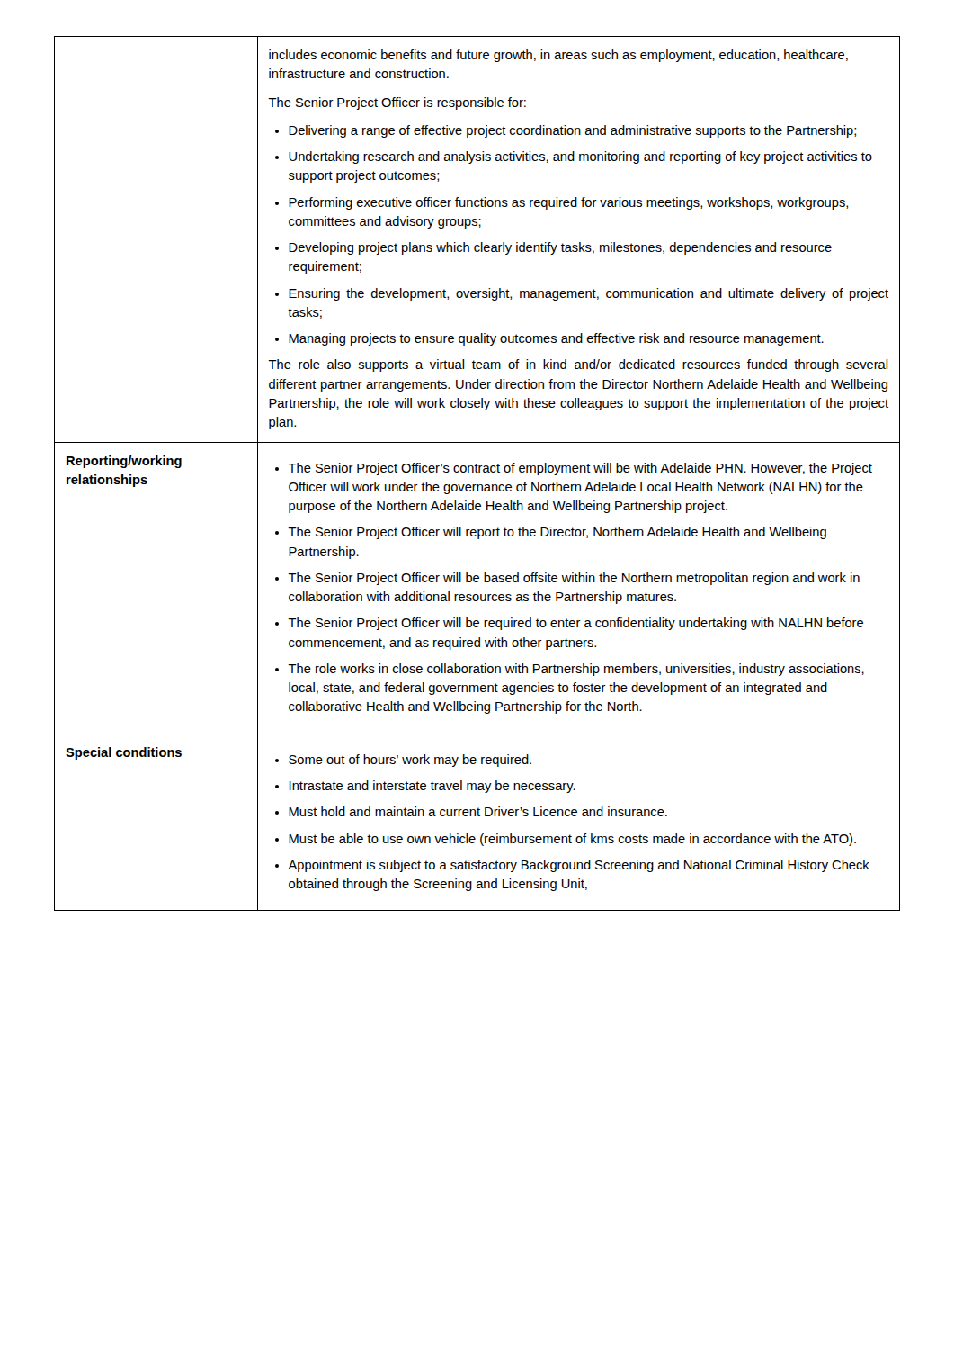| | includes economic benefits and future growth, in areas such as employment, education, healthcare, infrastructure and construction. The Senior Project Officer is responsible for: Delivering a range of effective project coordination and administrative supports to the Partnership; Undertaking research and analysis activities, and monitoring and reporting of key project activities to support project outcomes; Performing executive officer functions as required for various meetings, workshops, workgroups, committees and advisory groups; Developing project plans which clearly identify tasks, milestones, dependencies and resource requirement; Ensuring the development, oversight, management, communication and ultimate delivery of project tasks; Managing projects to ensure quality outcomes and effective risk and resource management. The role also supports a virtual team of in kind and/or dedicated resources funded through several different partner arrangements. Under direction from the Director Northern Adelaide Health and Wellbeing Partnership, the role will work closely with these colleagues to support the implementation of the project plan. |
| Reporting/working relationships | The Senior Project Officer’s contract of employment will be with Adelaide PHN. However, the Project Officer will work under the governance of Northern Adelaide Local Health Network (NALHN) for the purpose of the Northern Adelaide Health and Wellbeing Partnership project. The Senior Project Officer will report to the Director, Northern Adelaide Health and Wellbeing Partnership. The Senior Project Officer will be based offsite within the Northern metropolitan region and work in collaboration with additional resources as the Partnership matures. The Senior Project Officer will be required to enter a confidentiality undertaking with NALHN before commencement, and as required with other partners. The role works in close collaboration with Partnership members, universities, industry associations, local, state, and federal government agencies to foster the development of an integrated and collaborative Health and Wellbeing Partnership for the North. |
| Special conditions | Some out of hours’ work may be required. Intrastate and interstate travel may be necessary. Must hold and maintain a current Driver’s Licence and insurance. Must be able to use own vehicle (reimbursement of kms costs made in accordance with the ATO). Appointment is subject to a satisfactory Background Screening and National Criminal History Check obtained through the Screening and Licensing Unit, |